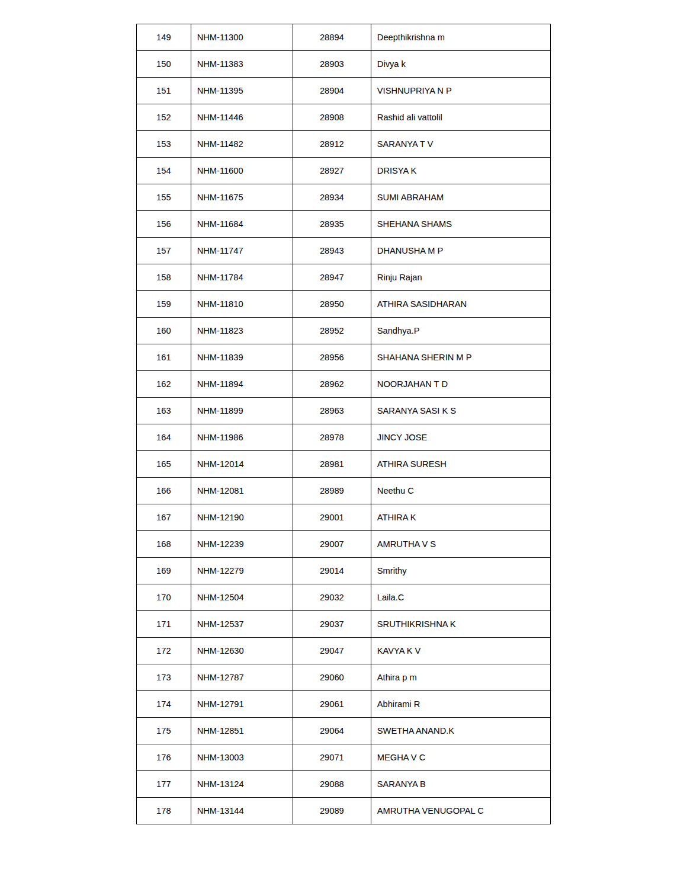| 149 | NHM-11300 | 28894 | Deepthikrishna m |
| 150 | NHM-11383 | 28903 | Divya k |
| 151 | NHM-11395 | 28904 | VISHNUPRIYA N P |
| 152 | NHM-11446 | 28908 | Rashid ali vattolil |
| 153 | NHM-11482 | 28912 | SARANYA T V |
| 154 | NHM-11600 | 28927 | DRISYA K |
| 155 | NHM-11675 | 28934 | SUMI ABRAHAM |
| 156 | NHM-11684 | 28935 | SHEHANA SHAMS |
| 157 | NHM-11747 | 28943 | DHANUSHA M P |
| 158 | NHM-11784 | 28947 | Rinju Rajan |
| 159 | NHM-11810 | 28950 | ATHIRA SASIDHARAN |
| 160 | NHM-11823 | 28952 | Sandhya.P |
| 161 | NHM-11839 | 28956 | SHAHANA SHERIN M P |
| 162 | NHM-11894 | 28962 | NOORJAHAN T D |
| 163 | NHM-11899 | 28963 | SARANYA SASI K S |
| 164 | NHM-11986 | 28978 | JINCY JOSE |
| 165 | NHM-12014 | 28981 | ATHIRA SURESH |
| 166 | NHM-12081 | 28989 | Neethu C |
| 167 | NHM-12190 | 29001 | ATHIRA K |
| 168 | NHM-12239 | 29007 | AMRUTHA V S |
| 169 | NHM-12279 | 29014 | Smrithy |
| 170 | NHM-12504 | 29032 | Laila.C |
| 171 | NHM-12537 | 29037 | SRUTHIKRISHNA K |
| 172 | NHM-12630 | 29047 | KAVYA K V |
| 173 | NHM-12787 | 29060 | Athira p m |
| 174 | NHM-12791 | 29061 | Abhirami R |
| 175 | NHM-12851 | 29064 | SWETHA ANAND.K |
| 176 | NHM-13003 | 29071 | MEGHA V C |
| 177 | NHM-13124 | 29088 | SARANYA B |
| 178 | NHM-13144 | 29089 | AMRUTHA VENUGOPAL C |